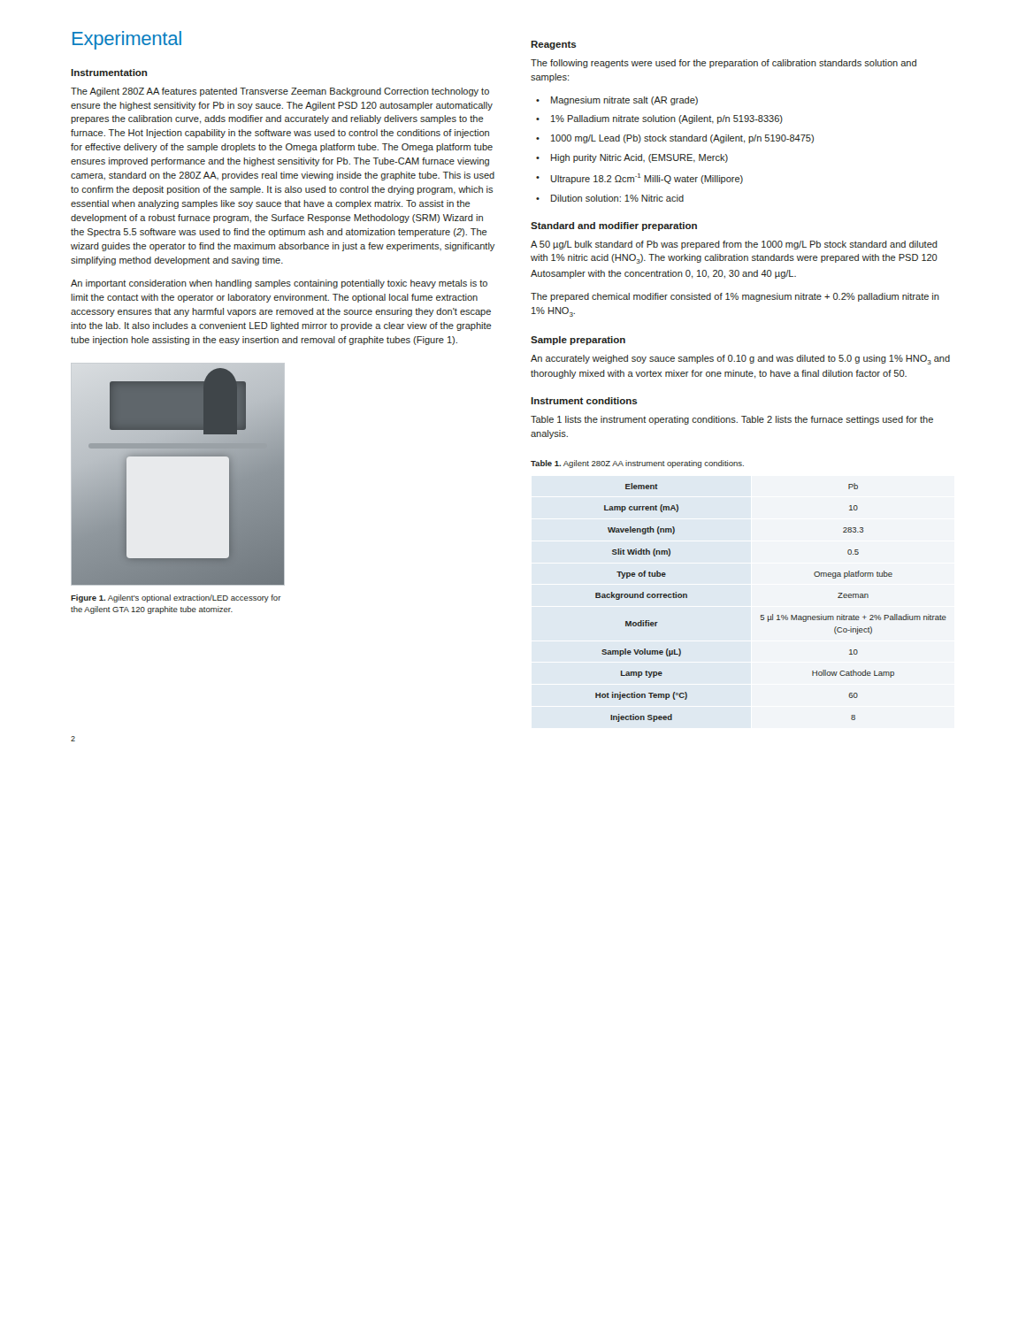Experimental
Instrumentation
The Agilent 280Z AA features patented Transverse Zeeman Background Correction technology to ensure the highest sensitivity for Pb in soy sauce. The Agilent PSD 120 autosampler automatically prepares the calibration curve, adds modifier and accurately and reliably delivers samples to the furnace. The Hot Injection capability in the software was used to control the conditions of injection for effective delivery of the sample droplets to the Omega platform tube. The Omega platform tube ensures improved performance and the highest sensitivity for Pb. The Tube-CAM furnace viewing camera, standard on the 280Z AA, provides real time viewing inside the graphite tube. This is used to confirm the deposit position of the sample. It is also used to control the drying program, which is essential when analyzing samples like soy sauce that have a complex matrix. To assist in the development of a robust furnace program, the Surface Response Methodology (SRM) Wizard in the Spectra 5.5 software was used to find the optimum ash and atomization temperature (2). The wizard guides the operator to find the maximum absorbance in just a few experiments, significantly simplifying method development and saving time.
An important consideration when handling samples containing potentially toxic heavy metals is to limit the contact with the operator or laboratory environment. The optional local fume extraction accessory ensures that any harmful vapors are removed at the source ensuring they don't escape into the lab. It also includes a convenient LED lighted mirror to provide a clear view of the graphite tube injection hole assisting in the easy insertion and removal of graphite tubes (Figure 1).
Figure 1. Agilent's optional extraction/LED accessory for the Agilent GTA 120 graphite tube atomizer.
Reagents
The following reagents were used for the preparation of calibration standards solution and samples:
Magnesium nitrate salt (AR grade)
1% Palladium nitrate solution (Agilent, p/n 5193-8336)
1000 mg/L Lead (Pb) stock standard (Agilent, p/n 5190-8475)
High purity Nitric Acid, (EMSURE, Merck)
Ultrapure 18.2 Ωcm-1 Milli-Q water (Millipore)
Dilution solution: 1% Nitric acid
Standard and modifier preparation
A 50 µg/L bulk standard of Pb was prepared from the 1000 mg/L Pb stock standard and diluted with 1% nitric acid (HNO3). The working calibration standards were prepared with the PSD 120 Autosampler with the concentration 0, 10, 20, 30 and 40 µg/L.
The prepared chemical modifier consisted of 1% magnesium nitrate + 0.2% palladium nitrate in 1% HNO3.
Sample preparation
An accurately weighed soy sauce samples of 0.10 g and was diluted to 5.0 g using 1% HNO3 and thoroughly mixed with a vortex mixer for one minute, to have a final dilution factor of 50.
Instrument conditions
Table 1 lists the instrument operating conditions. Table 2 lists the furnace settings used for the analysis.
Table 1. Agilent 280Z AA instrument operating conditions.
| Element | Pb |
| Lamp current (mA) | 10 |
| Wavelength (nm) | 283.3 |
| Slit Width (nm) | 0.5 |
| Type of tube | Omega platform tube |
| Background correction | Zeeman |
| Modifier | 5 µl 1% Magnesium nitrate + 2% Palladium nitrate (Co-inject) |
| Sample Volume (µL) | 10 |
| Lamp type | Hollow Cathode Lamp |
| Hot injection Temp (°C) | 60 |
| Injection Speed | 8 |
2